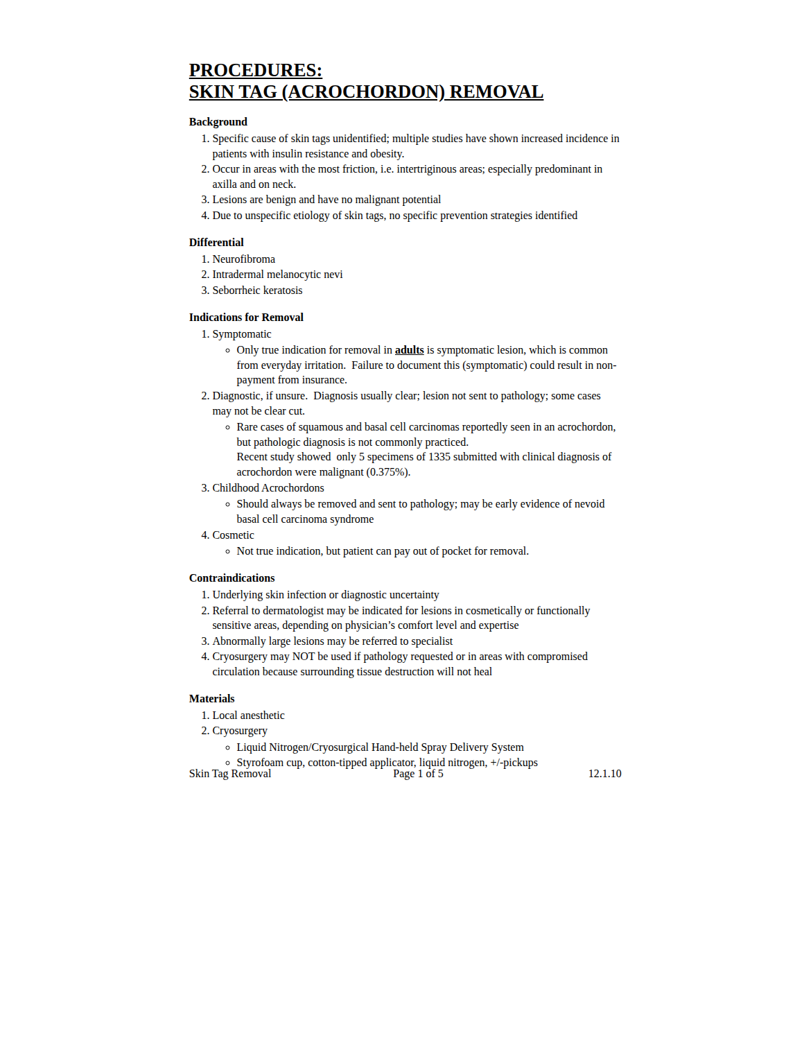PROCEDURES:SKIN TAG (ACROCHORDON) REMOVAL
Background
Specific cause of skin tags unidentified; multiple studies have shown increased incidence in patients with insulin resistance and obesity.
Occur in areas with the most friction, i.e. intertriginous areas; especially predominant in axilla and on neck.
Lesions are benign and have no malignant potential
Due to unspecific etiology of skin tags, no specific prevention strategies identified
Differential
Neurofibroma
Intradermal melanocytic nevi
Seborrheic keratosis
Indications for Removal
Symptomatic
Only true indication for removal in adults is symptomatic lesion, which is common from everyday irritation. Failure to document this (symptomatic) could result in non-payment from insurance.
Diagnostic, if unsure. Diagnosis usually clear; lesion not sent to pathology; some cases may not be clear cut.
Rare cases of squamous and basal cell carcinomas reportedly seen in an acrochordon, but pathologic diagnosis is not commonly practiced.
Recent study showed only 5 specimens of 1335 submitted with clinical diagnosis of acrochordon were malignant (0.375%).
Childhood Acrochordons
Should always be removed and sent to pathology; may be early evidence of nevoid basal cell carcinoma syndrome
Cosmetic
Not true indication, but patient can pay out of pocket for removal.
Contraindications
Underlying skin infection or diagnostic uncertainty
Referral to dermatologist may be indicated for lesions in cosmetically or functionally sensitive areas, depending on physician’s comfort level and expertise
Abnormally large lesions may be referred to specialist
Cryosurgery may NOT be used if pathology requested or in areas with compromised circulation because surrounding tissue destruction will not heal
Materials
Local anesthetic
Cryosurgery
Liquid Nitrogen/Cryosurgical Hand-held Spray Delivery System
Styrofoam cup, cotton-tipped applicator, liquid nitrogen, +/-pickups
| Skin Tag Removal | Page 1 of 5 | 12.1.10 |